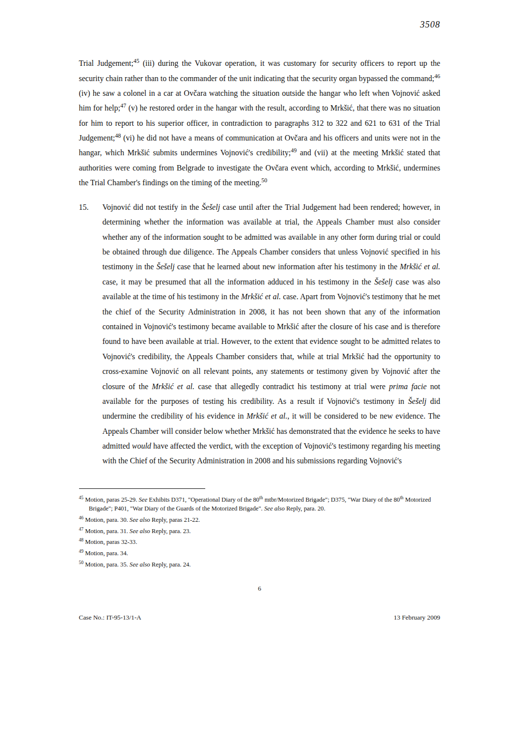3508
Trial Judgement;45 (iii) during the Vukovar operation, it was customary for security officers to report up the security chain rather than to the commander of the unit indicating that the security organ bypassed the command;46 (iv) he saw a colonel in a car at Ovčara watching the situation outside the hangar who left when Vojnović asked him for help;47 (v) he restored order in the hangar with the result, according to Mrkšić, that there was no situation for him to report to his superior officer, in contradiction to paragraphs 312 to 322 and 621 to 631 of the Trial Judgement;48 (vi) he did not have a means of communication at Ovčara and his officers and units were not in the hangar, which Mrkšić submits undermines Vojnović's credibility;49 and (vii) at the meeting Mrkšić stated that authorities were coming from Belgrade to investigate the Ovčara event which, according to Mrkšić, undermines the Trial Chamber's findings on the timing of the meeting.50
15.
Vojnović did not testify in the Šešelj case until after the Trial Judgement had been rendered; however, in determining whether the information was available at trial, the Appeals Chamber must also consider whether any of the information sought to be admitted was available in any other form during trial or could be obtained through due diligence. The Appeals Chamber considers that unless Vojnović specified in his testimony in the Šešelj case that he learned about new information after his testimony in the Mrkšić et al. case, it may be presumed that all the information adduced in his testimony in the Šešelj case was also available at the time of his testimony in the Mrkšić et al. case. Apart from Vojnović's testimony that he met the chief of the Security Administration in 2008, it has not been shown that any of the information contained in Vojnović's testimony became available to Mrkšić after the closure of his case and is therefore found to have been available at trial. However, to the extent that evidence sought to be admitted relates to Vojnović's credibility, the Appeals Chamber considers that, while at trial Mrkšić had the opportunity to cross-examine Vojnović on all relevant points, any statements or testimony given by Vojnović after the closure of the Mrkšić et al. case that allegedly contradict his testimony at trial were prima facie not available for the purposes of testing his credibility. As a result if Vojnović's testimony in Šešelj did undermine the credibility of his evidence in Mrkšić et al., it will be considered to be new evidence. The Appeals Chamber will consider below whether Mrkšić has demonstrated that the evidence he seeks to have admitted would have affected the verdict, with the exception of Vojnović's testimony regarding his meeting with the Chief of the Security Administration in 2008 and his submissions regarding Vojnović's
45 Motion, paras 25-29. See Exhibits D371, "Operational Diary of the 80th mtbr/Motorized Brigade"; D375, "War Diary of the 80th Motorized Brigade"; P401, "War Diary of the Guards of the Motorized Brigade". See also Reply, para. 20.
46 Motion, para. 30. See also Reply, paras 21-22.
47 Motion, para. 31. See also Reply, para. 23.
48 Motion, paras 32-33.
49 Motion, para. 34.
50 Motion, para. 35. See also Reply, para. 24.
6
Case No.: IT-95-13/1-A 13 February 2009